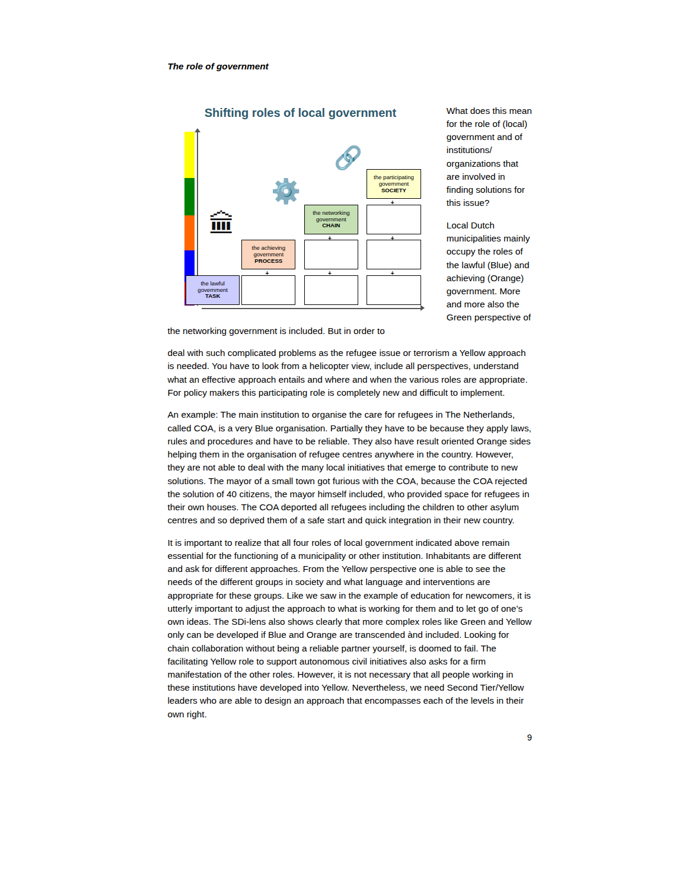The role of government
Shifting roles of local government
🏛
⚙️
🔗
the participating
government
SOCIETY
the networking
government
CHAIN
the achieving
government
PROCESS
the lawful
government
TASK
+
+
+
+
+
+
What does this mean for the role of (local) government and of institutions/ organizations that are involved in finding solutions for this issue?
Local Dutch municipalities mainly occupy the roles of the lawful (Blue) and achieving (Orange) government. More and more also the Green perspective of the networking government is included. But in order to
deal with such complicated problems as the refugee issue or terrorism a Yellow approach is needed. You have to look from a helicopter view, include all perspectives, understand what an effective approach entails and where and when the various roles are appropriate. For policy makers this participating role is completely new and difficult to implement.
An example: The main institution to organise the care for refugees in The Netherlands, called COA, is a very Blue organisation. Partially they have to be because they apply laws, rules and procedures and have to be reliable. They also have result oriented Orange sides helping them in the organisation of refugee centres anywhere in the country. However, they are not able to deal with the many local initiatives that emerge to contribute to new solutions. The mayor of a small town got furious with the COA, because the COA rejected the solution of 40 citizens, the mayor himself included, who provided space for refugees in their own houses. The COA deported all refugees including the children to other asylum centres and so deprived them of a safe start and quick integration in their new country.
It is important to realize that all four roles of local government indicated above remain essential for the functioning of a municipality or other institution. Inhabitants are different and ask for different approaches. From the Yellow perspective one is able to see the needs of the different groups in society and what language and interventions are appropriate for these groups. Like we saw in the example of education for newcomers, it is utterly important to adjust the approach to what is working for them and to let go of one’s own ideas. The SDi-lens also shows clearly that more complex roles like Green and Yellow only can be developed if Blue and Orange are transcended ànd included. Looking for chain collaboration without being a reliable partner yourself, is doomed to fail. The facilitating Yellow role to support autonomous civil initiatives also asks for a firm manifestation of the other roles. However, it is not necessary that all people working in these institutions have developed into Yellow. Nevertheless, we need Second Tier/Yellow leaders who are able to design an approach that encompasses each of the levels in their own right.
9